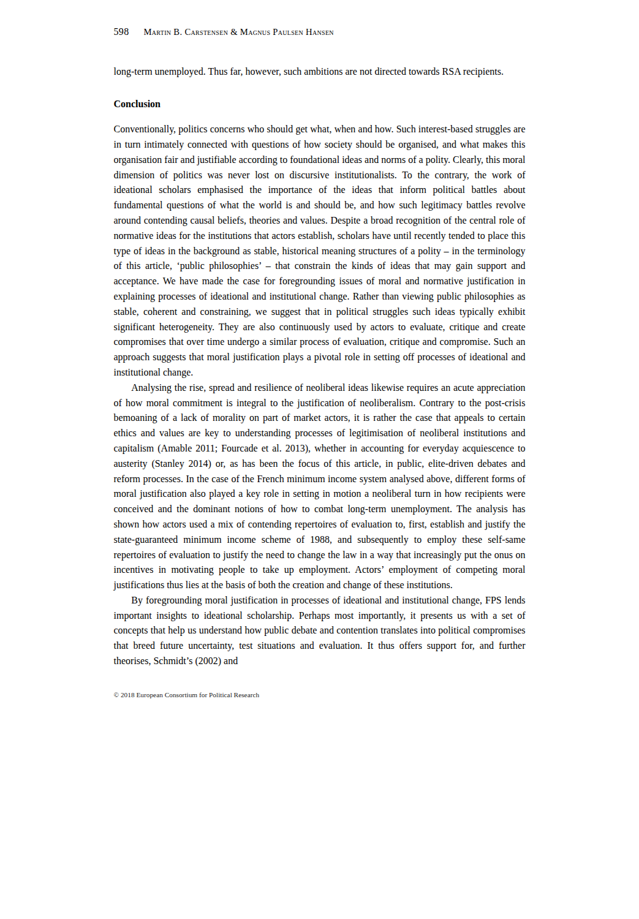598 Martin B. Carstensen & Magnus Paulsen Hansen
long-term unemployed. Thus far, however, such ambitions are not directed towards RSA recipients.
Conclusion
Conventionally, politics concerns who should get what, when and how. Such interest-based struggles are in turn intimately connected with questions of how society should be organised, and what makes this organisation fair and justifiable according to foundational ideas and norms of a polity. Clearly, this moral dimension of politics was never lost on discursive institutionalists. To the contrary, the work of ideational scholars emphasised the importance of the ideas that inform political battles about fundamental questions of what the world is and should be, and how such legitimacy battles revolve around contending causal beliefs, theories and values. Despite a broad recognition of the central role of normative ideas for the institutions that actors establish, scholars have until recently tended to place this type of ideas in the background as stable, historical meaning structures of a polity – in the terminology of this article, ‘public philosophies’ – that constrain the kinds of ideas that may gain support and acceptance. We have made the case for foregrounding issues of moral and normative justification in explaining processes of ideational and institutional change. Rather than viewing public philosophies as stable, coherent and constraining, we suggest that in political struggles such ideas typically exhibit significant heterogeneity. They are also continuously used by actors to evaluate, critique and create compromises that over time undergo a similar process of evaluation, critique and compromise. Such an approach suggests that moral justification plays a pivotal role in setting off processes of ideational and institutional change.
Analysing the rise, spread and resilience of neoliberal ideas likewise requires an acute appreciation of how moral commitment is integral to the justification of neoliberalism. Contrary to the post-crisis bemoaning of a lack of morality on part of market actors, it is rather the case that appeals to certain ethics and values are key to understanding processes of legitimisation of neoliberal institutions and capitalism (Amable 2011; Fourcade et al. 2013), whether in accounting for everyday acquiescence to austerity (Stanley 2014) or, as has been the focus of this article, in public, elite-driven debates and reform processes. In the case of the French minimum income system analysed above, different forms of moral justification also played a key role in setting in motion a neoliberal turn in how recipients were conceived and the dominant notions of how to combat long-term unemployment. The analysis has shown how actors used a mix of contending repertoires of evaluation to, first, establish and justify the state-guaranteed minimum income scheme of 1988, and subsequently to employ these self-same repertoires of evaluation to justify the need to change the law in a way that increasingly put the onus on incentives in motivating people to take up employment. Actors’ employment of competing moral justifications thus lies at the basis of both the creation and change of these institutions.
By foregrounding moral justification in processes of ideational and institutional change, FPS lends important insights to ideational scholarship. Perhaps most importantly, it presents us with a set of concepts that help us understand how public debate and contention translates into political compromises that breed future uncertainty, test situations and evaluation. It thus offers support for, and further theorises, Schmidt’s (2002) and
© 2018 European Consortium for Political Research